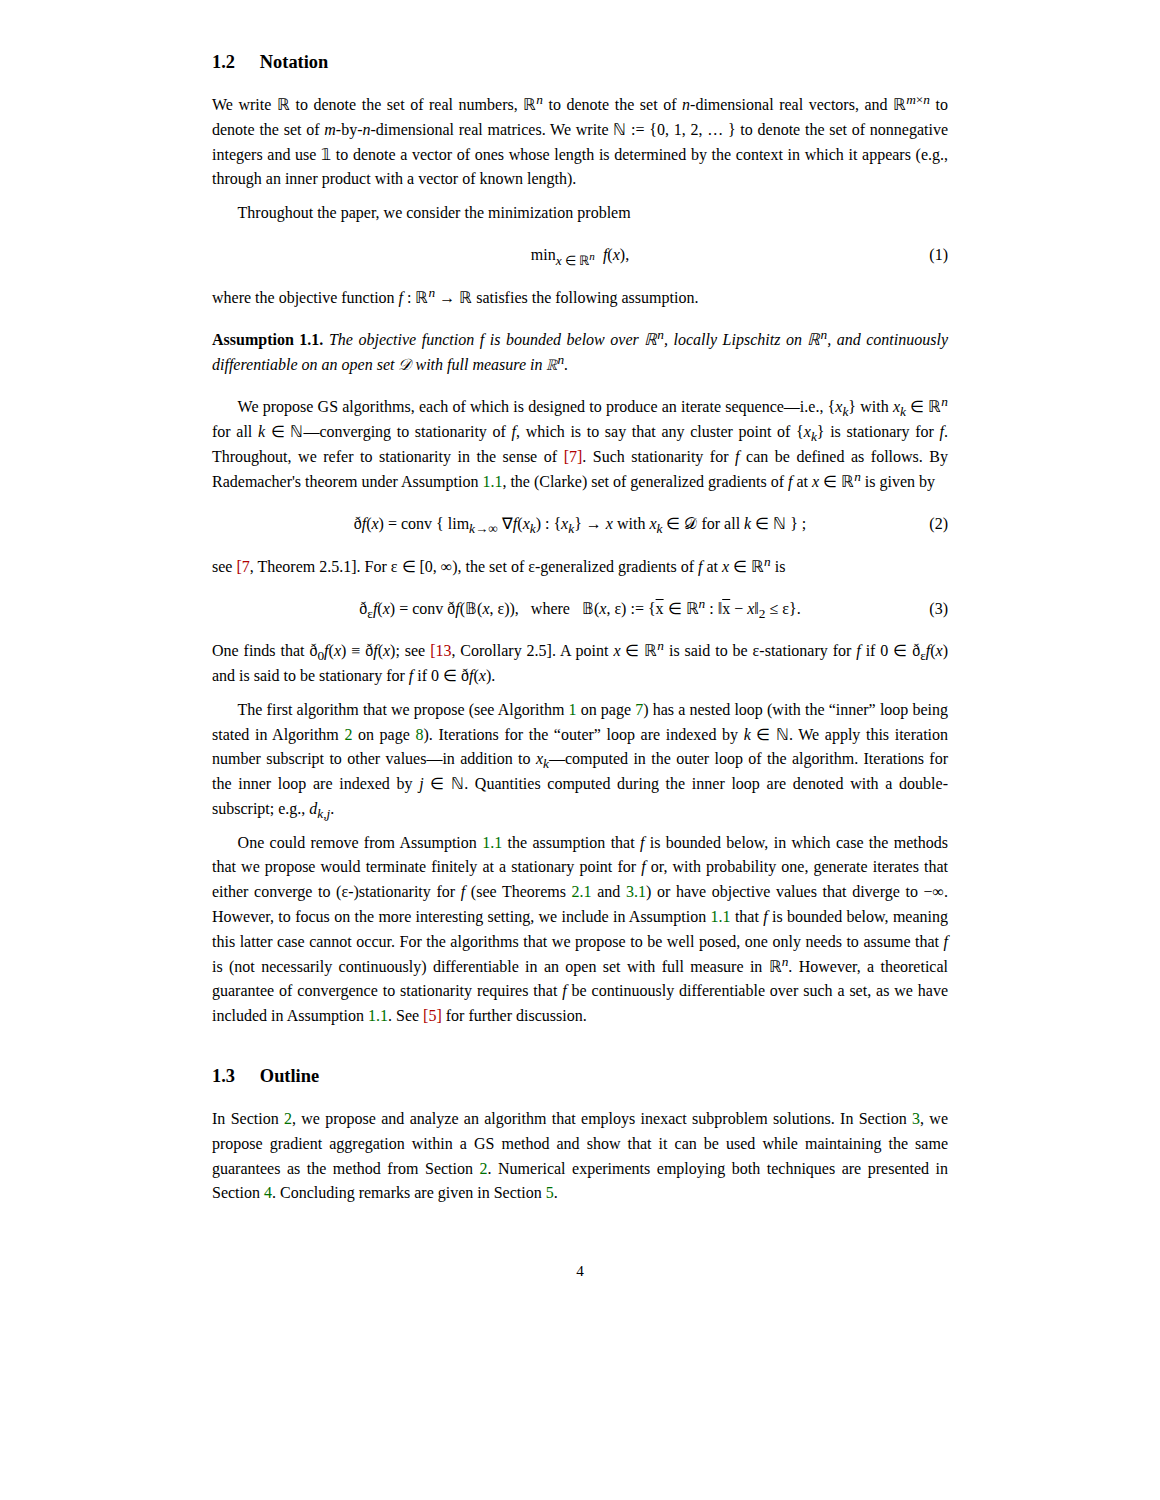1.2 Notation
We write ℝ to denote the set of real numbers, ℝn to denote the set of n-dimensional real vectors, and ℝm×n to denote the set of m-by-n-dimensional real matrices. We write ℕ := {0, 1, 2, … } to denote the set of nonnegative integers and use 𝟙 to denote a vector of ones whose length is determined by the context in which it appears (e.g., through an inner product with a vector of known length).
Throughout the paper, we consider the minimization problem
minx ∈ ℝn f(x),
(1)
where the objective function f : ℝn → ℝ satisfies the following assumption.
Assumption 1.1. The objective function f is bounded below over ℝn, locally Lipschitz on ℝn, and continuously differentiable on an open set 𝒟 with full measure in ℝn.
We propose GS algorithms, each of which is designed to produce an iterate sequence—i.e., {xk} with xk ∈ ℝn for all k ∈ ℕ—converging to stationarity of f, which is to say that any cluster point of {xk} is stationary for f. Throughout, we refer to stationarity in the sense of [7]. Such stationarity for f can be defined as follows. By Rademacher's theorem under Assumption 1.1, the (Clarke) set of generalized gradients of f at x ∈ ℝn is given by
ðf(x) = conv { limk→∞ ∇f(xk) : {xk} → x with xk ∈ 𝒟 for all k ∈ ℕ } ;
(2)
see [7, Theorem 2.5.1]. For ε ∈ [0, ∞), the set of ε-generalized gradients of f at x ∈ ℝn is
ðεf(x) = conv ðf(𝔹(x, ε)), where 𝔹(x, ε) := {x ∈ ℝn : ‖x − x‖2 ≤ ε}.
(3)
One finds that ð0f(x) ≡ ðf(x); see [13, Corollary 2.5]. A point x ∈ ℝn is said to be ε-stationary for f if 0 ∈ ðεf(x) and is said to be stationary for f if 0 ∈ ðf(x).
The first algorithm that we propose (see Algorithm 1 on page 7) has a nested loop (with the “inner” loop being stated in Algorithm 2 on page 8). Iterations for the “outer” loop are indexed by k ∈ ℕ. We apply this iteration number subscript to other values—in addition to xk—computed in the outer loop of the algorithm. Iterations for the inner loop are indexed by j ∈ ℕ. Quantities computed during the inner loop are denoted with a double-subscript; e.g., dk,j.
One could remove from Assumption 1.1 the assumption that f is bounded below, in which case the methods that we propose would terminate finitely at a stationary point for f or, with probability one, generate iterates that either converge to (ε-)stationarity for f (see Theorems 2.1 and 3.1) or have objective values that diverge to −∞. However, to focus on the more interesting setting, we include in Assumption 1.1 that f is bounded below, meaning this latter case cannot occur. For the algorithms that we propose to be well posed, one only needs to assume that f is (not necessarily continuously) differentiable in an open set with full measure in ℝn. However, a theoretical guarantee of convergence to stationarity requires that f be continuously differentiable over such a set, as we have included in Assumption 1.1. See [5] for further discussion.
1.3 Outline
In Section 2, we propose and analyze an algorithm that employs inexact subproblem solutions. In Section 3, we propose gradient aggregation within a GS method and show that it can be used while maintaining the same guarantees as the method from Section 2. Numerical experiments employing both techniques are presented in Section 4. Concluding remarks are given in Section 5.
4